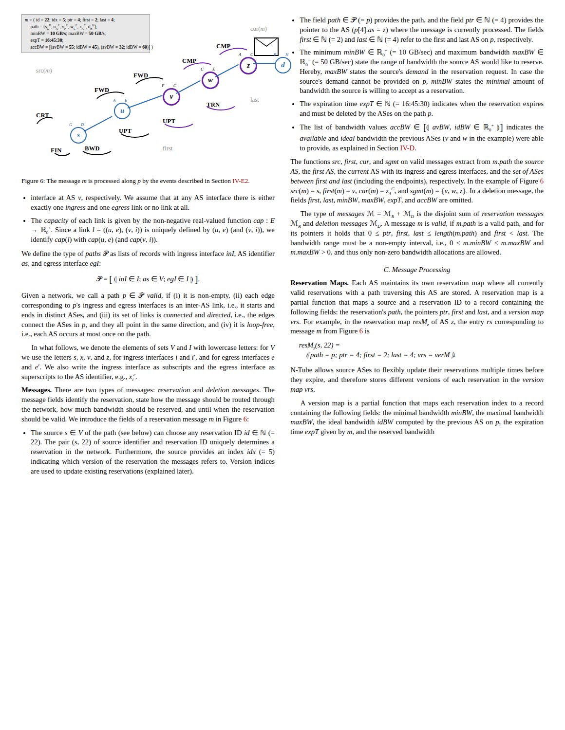m = ( id = 22; idx = 5; ptr = 4; first = 2; last = 4;
path = [sGD, uAE, vFC, wCE, zAC, dBH];
minBW = 10 GB/s; maxBW = 50 GB/s;
expT = 16:45:30;
accBW = [(avBW = 55; idBW = 45), (avBW = 32; idBW = 60)] )
cur(m)
src(m)
s
G
D
u
A
E
v
F
C
w
C
E
z
A
C
d
B
H
CRT
FIN
BWD
FWD
FWD
UPT
UPT
CMP
CMP
TRN
last
first
Figure 6: The message m is processed along p by the events described in Section IV-E2.
interface at AS v, respectively. We assume that at any AS interface there is either exactly one ingress and one egress link or no link at all.
The capacity of each link is given by the non-negative real-valued function cap : E → ℝ0+. Since a link l = ((u, e), (v, i)) is uniquely defined by (u, e) (and (v, i)), we identify cap(l) with cap(u, e) (and cap(v, i)).
We define the type of paths 𝒫 as lists of records with ingress interface inI, AS identifier as, and egress interface egI:
𝒫 = [ ⦇ inI ∈ I; as ∈ V; egI ∈ I ⦈ ].
Given a network, we call a path p ∈ 𝒫 valid, if (i) it is non-empty, (ii) each edge corresponding to p's ingress and egress interfaces is an inter-AS link, i.e., it starts and ends in distinct ASes, and (iii) its set of links is connected and directed, i.e., the edges connect the ASes in p, and they all point in the same direction, and (iv) it is loop-free, i.e., each AS occurs at most once on the path.
In what follows, we denote the elements of sets V and I with lowercase letters: for V we use the letters s, x, v, and z, for ingress interfaces i and i′, and for egress interfaces e and e′. We also write the ingress interface as subscripts and the egress interface as superscripts to the AS identifier, e.g., xie.
Messages. There are two types of messages: reservation and deletion messages. The message fields identify the reservation, state how the message should be routed through the network, how much bandwidth should be reserved, and until when the reservation should be valid. We introduce the fields of a reservation message m in Figure 6:
The source s ∈ V of the path (see below) can choose any reservation ID id ∈ ℕ (= 22). The pair (s, 22) of source identifier and reservation ID uniquely determines a reservation in the network. Furthermore, the source provides an index idx (= 5) indicating which version of the reservation the messages refers to. Version indices are used to update existing reservations (explained later).
The field path ∈ 𝒫 (= p) provides the path, and the field ptr ∈ ℕ (= 4) provides the pointer to the AS (p[4].as = z) where the message is currently processed. The fields first ∈ ℕ (= 2) and last ∈ ℕ (= 4) refer to the first and last AS on p, respectively.
The minimum minBW ∈ ℝ0+ (= 10 GB/sec) and maximum bandwidth maxBW ∈ ℝ0+ (= 50 GB/sec) state the range of bandwidth the source AS would like to reserve. Hereby, maxBW states the source's demand in the reservation request. In case the source's demand cannot be provided on p, minBW states the minimal amount of bandwidth the source is willing to accept as a reservation.
The expiration time expT ∈ ℕ (= 16:45:30) indicates when the reservation expires and must be deleted by the ASes on the path p.
The list of bandwidth values accBW ∈ [⦇ avBW, idBW ∈ ℝ0+ ⦈] indicates the available and ideal bandwidth the previous ASes (v and w in the example) were able to provide, as explained in Section IV-D.
The functions src, first, cur, and sgmt on valid messages extract from m.path the source AS, the first AS, the current AS with its ingress and egress interfaces, and the set of ASes between first and last (including the endpoints), respectively. In the example of Figure 6 src(m) = s, first(m) = v, cur(m) = zAC, and sgmt(m) = {v, w, z}. In a deletion message, the fields first, last, minBW, maxBW, expT, and accBW are omitted.
The type of messages ℳ = ℳR + ℳD is the disjoint sum of reservation messages ℳR and deletion messages ℳD. A message m is valid, if m.path is a valid path, and for its pointers it holds that 0 ≤ ptr, first, last ≤ length(m.path) and first < last. The bandwidth range must be a non-empty interval, i.e., 0 ≤ m.minBW ≤ m.maxBW and m.maxBW > 0, and thus only non-zero bandwidth allocations are allowed.
C. Message Processing
Reservation Maps. Each AS maintains its own reservation map where all currently valid reservations with a path traversing this AS are stored. A reservation map is a partial function that maps a source and a reservation ID to a record containing the following fields: the reservation's path, the pointers ptr, first and last, and a version map vrs. For example, in the reservation map resMz of AS z, the entry rs corresponding to message m from Figure 6 is
resMz(s, 22) =
⦇ path = p; ptr = 4; first = 2; last = 4; vrs = verM ⦈.
N-Tube allows source ASes to flexibly update their reservations multiple times before they expire, and therefore stores different versions of each reservation in the version map vrs.
A version map is a partial function that maps each reservation index to a record containing the following fields: the minimal bandwidth minBW, the maximal bandwidth maxBW, the ideal bandwidth idBW computed by the previous AS on p, the expiration time expT given by m, and the reserved bandwidth